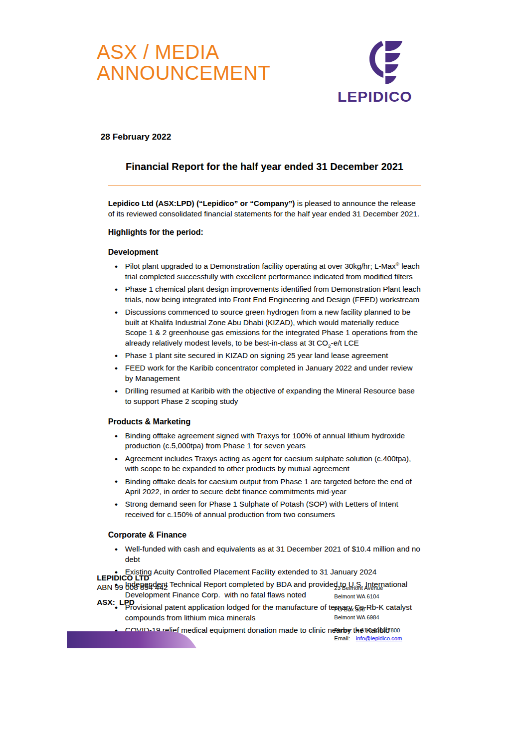ASX / MEDIA
ANNOUNCEMENT
LEPIDICO
28 February 2022
Financial Report for the half year ended 31 December 2021
Lepidico Ltd (ASX:LPD) (“Lepidico” or “Company”) is pleased to announce the release of its reviewed consolidated financial statements for the half year ended 31 December 2021.
Highlights for the period:
Development
Pilot plant upgraded to a Demonstration facility operating at over 30kg/hr; L-Max® leach trial completed successfully with excellent performance indicated from modified filters
Phase 1 chemical plant design improvements identified from Demonstration Plant leach trials, now being integrated into Front End Engineering and Design (FEED) workstream
Discussions commenced to source green hydrogen from a new facility planned to be built at Khalifa Industrial Zone Abu Dhabi (KIZAD), which would materially reduce Scope 1 & 2 greenhouse gas emissions for the integrated Phase 1 operations from the already relatively modest levels, to be best-in-class at 3t CO2-e/t LCE
Phase 1 plant site secured in KIZAD on signing 25 year land lease agreement
FEED work for the Karibib concentrator completed in January 2022 and under review by Management
Drilling resumed at Karibib with the objective of expanding the Mineral Resource base to support Phase 2 scoping study
Products & Marketing
Binding offtake agreement signed with Traxys for 100% of annual lithium hydroxide production (c.5,000tpa) from Phase 1 for seven years
Agreement includes Traxys acting as agent for caesium sulphate solution (c.400tpa), with scope to be expanded to other products by mutual agreement
Binding offtake deals for caesium output from Phase 1 are targeted before the end of April 2022, in order to secure debt finance commitments mid-year
Strong demand seen for Phase 1 Sulphate of Potash (SOP) with Letters of Intent received for c.150% of annual production from two consumers
Corporate & Finance
Well-funded with cash and equivalents as at 31 December 2021 of $10.4 million and no debt
Existing Acuity Controlled Placement Facility extended to 31 January 2024
Independent Technical Report completed by BDA and provided to U.S. International Development Finance Corp. with no fatal flaws noted
Provisional patent application lodged for the manufacture of ternary Cs-Rb-K catalyst compounds from lithium mica minerals
COVID-19 relief medical equipment donation made to clinic nearby the Karibib operations
LEPIDICO LTD
ABN 99 008 894 442
ASX: LPD
23 Belmont Avenue
Belmont WA 6104
PO Box 330
Belmont WA 6984
| Phone: | + 61 8 9363 7800 |
| Email: | info@lepidico.com |